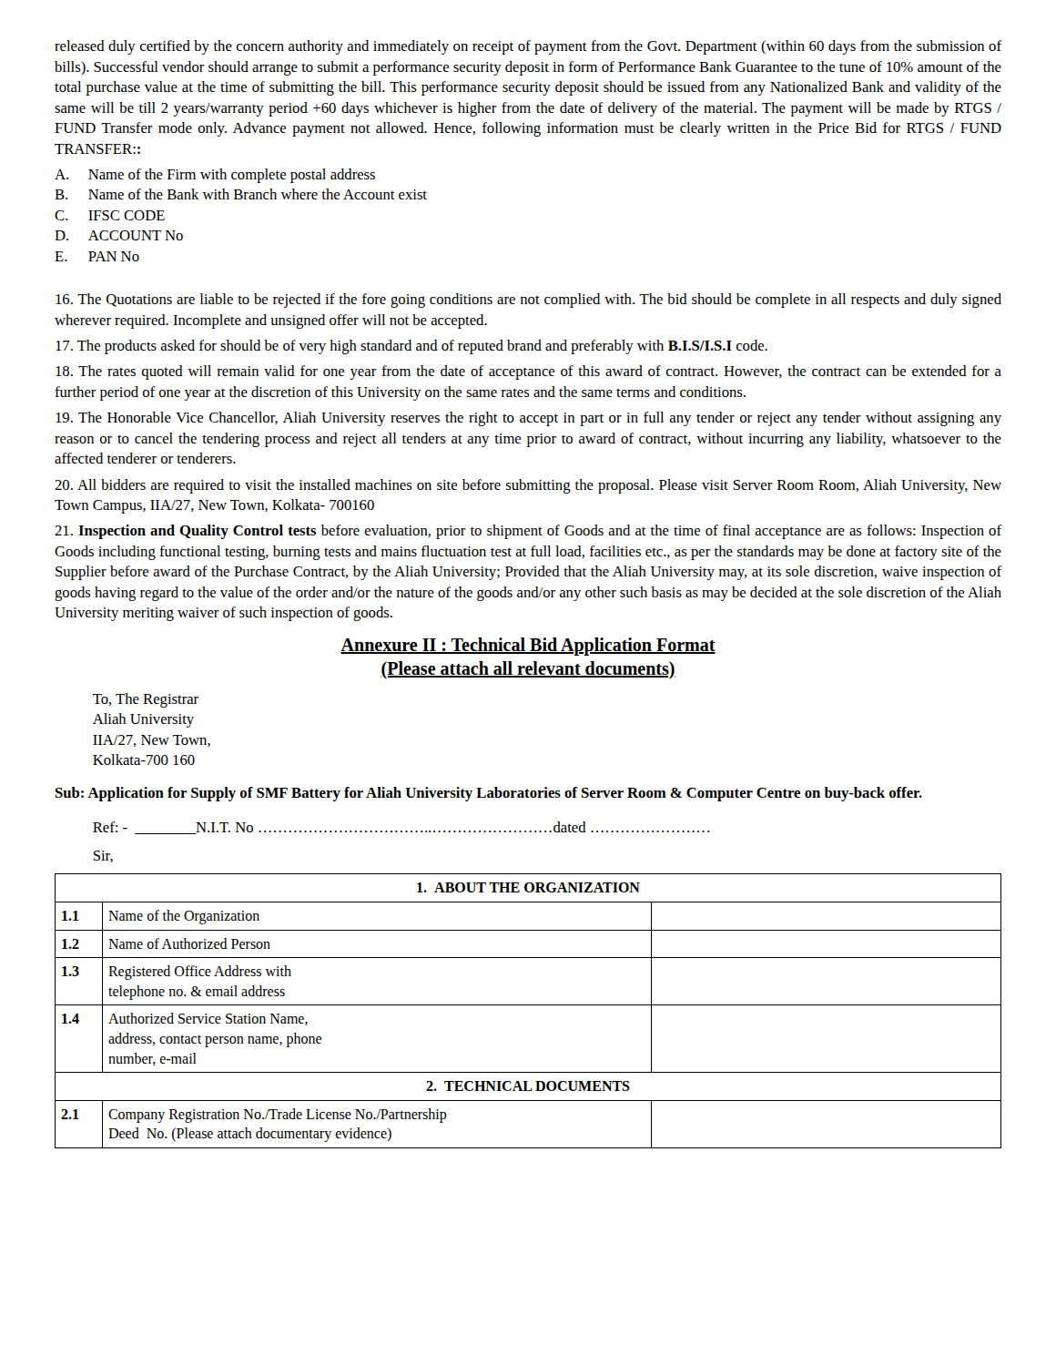released duly certified by the concern authority and immediately on receipt of payment from the Govt. Department (within 60 days from the submission of bills). Successful vendor should arrange to submit a performance security deposit in form of Performance Bank Guarantee to the tune of 10% amount of the total purchase value at the time of submitting the bill. This performance security deposit should be issued from any Nationalized Bank and validity of the same will be till 2 years/warranty period +60 days whichever is higher from the date of delivery of the material. The payment will be made by RTGS / FUND Transfer mode only. Advance payment not allowed. Hence, following information must be clearly written in the Price Bid for RTGS / FUND TRANSFER::
A. Name of the Firm with complete postal address
B. Name of the Bank with Branch where the Account exist
C. IFSC CODE
D. ACCOUNT No
E. PAN No
16. The Quotations are liable to be rejected if the fore going conditions are not complied with. The bid should be complete in all respects and duly signed wherever required. Incomplete and unsigned offer will not be accepted.
17. The products asked for should be of very high standard and of reputed brand and preferably with B.I.S/I.S.I code.
18. The rates quoted will remain valid for one year from the date of acceptance of this award of contract. However, the contract can be extended for a further period of one year at the discretion of this University on the same rates and the same terms and conditions.
19. The Honorable Vice Chancellor, Aliah University reserves the right to accept in part or in full any tender or reject any tender without assigning any reason or to cancel the tendering process and reject all tenders at any time prior to award of contract, without incurring any liability, whatsoever to the affected tenderer or tenderers.
20. All bidders are required to visit the installed machines on site before submitting the proposal. Please visit Server Room Room, Aliah University, New Town Campus, IIA/27, New Town, Kolkata- 700160
21. Inspection and Quality Control tests before evaluation, prior to shipment of Goods and at the time of final acceptance are as follows: Inspection of Goods including functional testing, burning tests and mains fluctuation test at full load, facilities etc., as per the standards may be done at factory site of the Supplier before award of the Purchase Contract, by the Aliah University; Provided that the Aliah University may, at its sole discretion, waive inspection of goods having regard to the value of the order and/or the nature of the goods and/or any other such basis as may be decided at the sole discretion of the Aliah University meriting waiver of such inspection of goods.
Annexure II : Technical Bid Application Format (Please attach all relevant documents)
To, The Registrar
Aliah University
IIA/27, New Town,
Kolkata-700 160
Sub: Application for Supply of SMF Battery for Aliah University Laboratories of Server Room & Computer Centre on buy-back offer.
Ref: - ________N.I.T. No ……………………………..……………………dated ……………………
Sir,
| 1. ABOUT THE ORGANIZATION |
| --- |
| 1.1 | Name of the Organization | |
| 1.2 | Name of Authorized Person | |
| 1.3 | Registered Office Address with telephone no. & email address | |
| 1.4 | Authorized Service Station Name, address, contact person name, phone number, e-mail | |
| 2. TECHNICAL DOCUMENTS |
| 2.1 | Company Registration No./Trade License No./Partnership Deed No. (Please attach documentary evidence) | |